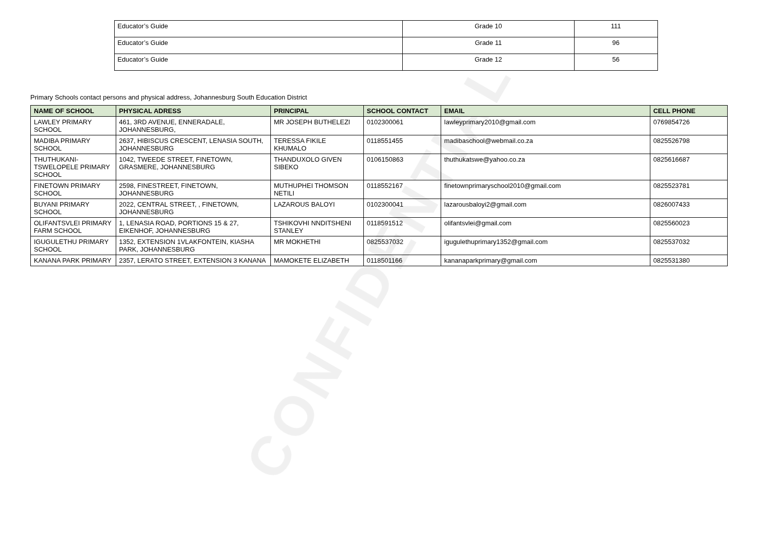| Educator’s Guide | Grade 10 | 111 |
| Educator’s Guide | Grade 11 | 96 |
| Educator’s Guide | Grade 12 | 56 |
Primary Schools contact persons and physical address, Johannesburg South Education District
| Name of school | Physical adress | Principal | School contact | Email | Cell phone |
| --- | --- | --- | --- | --- | --- |
| Lawley Primary School | 461, 3rd Avenue, Enneradale, Johannesburg, | Mr Joseph Buthelezi | 0102300061 | lawleyprimary2010@gmail.com | 0769854726 |
| Madiba Primary School | 2637, Hibiscus Crescent, Lenasia South, Johannesburg | Teressa Fikile Khumalo | 0118551455 | madibaschool@webmail.co.za | 0825526798 |
| Thuthukani-Tswelopele Primary School | 1042, Tweede Street, Finetown, Grasmere, Johannesburg | Thanduxolo Given Sibeko | 0106150863 | thuthukatswe@yahoo.co.za | 0825616687 |
| Finetown Primary School | 2598, Finestreet, Finetown, Johannesburg | Muthuphei Thomson Netili | 0118552167 | finetownprimaryschool2010@gmail.com | 0825523781 |
| Buyani Primary School | 2022, Central Street, , Finetown, Johannesburg | Lazarous Baloyi | 0102300041 | lazarousbaloyi2@gmail.com | 0826007433 |
| Olifantsvlei Primary Farm School | 1, Lenasia Road, Portions 15 & 27, Eikenhof, Johannesburg | Tshikovhi Nnditsheni Stanley | 0118591512 | olifantsvlei@gmail.com | 0825560023 |
| Igugulethu Primary School | 1352, Extension 1Vlakfontein, Kiasha Park, Johannesburg | Mr Mokhethi | 0825537032 | igugulethuprimary1352@gmail.com | 0825537032 |
| Kanana Park Primary | 2357, Lerato Street, Extension 3 Kanana | Mamokete Elizabeth | 0118501166 | kananaparkprimary@gmail.com | 0825531380 |